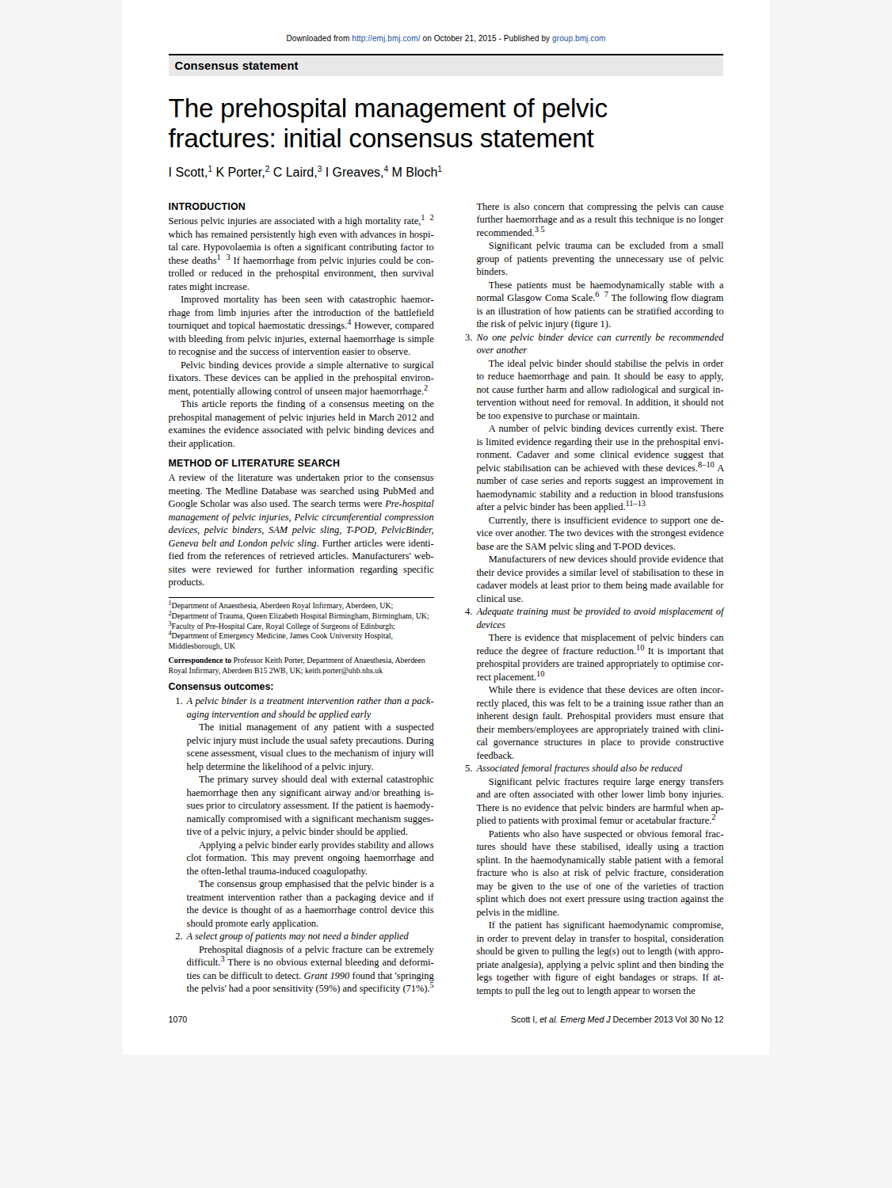Downloaded from http://emj.bmj.com/ on October 21, 2015 - Published by group.bmj.com
Consensus statement
The prehospital management of pelvic
fractures: initial consensus statement
I Scott,1 K Porter,2 C Laird,3 I Greaves,4 M Bloch1
Introduction
Serious pelvic injuries are associated with a high mortality rate,1 2 which has remained persistently high even with advances in hospital care. Hypovolaemia is often a significant contributing factor to these deaths1 3 If haemorrhage from pelvic injuries could be controlled or reduced in the prehospital environment, then survival rates might increase.
Improved mortality has been seen with catastrophic haemorrhage from limb injuries after the introduction of the battlefield tourniquet and topical haemostatic dressings.4 However, compared with bleeding from pelvic injuries, external haemorrhage is simple to recognise and the success of intervention easier to observe.
Pelvic binding devices provide a simple alternative to surgical fixators. These devices can be applied in the prehospital environment, potentially allowing control of unseen major haemorrhage.2
This article reports the finding of a consensus meeting on the prehospital management of pelvic injuries held in March 2012 and examines the evidence associated with pelvic binding devices and their application.
Method of literature search
A review of the literature was undertaken prior to the consensus meeting. The Medline Database was searched using PubMed and Google Scholar was also used. The search terms were Pre-hospital management of pelvic injuries, Pelvic circumferential compression devices, pelvic binders, SAM pelvic sling, T-POD, PelvicBinder, Geneva belt and London pelvic sling. Further articles were identified from the references of retrieved articles. Manufacturers' websites were reviewed for further information regarding specific products.
1Department of Anaesthesia, Aberdeen Royal Infirmary, Aberdeen, UK; 2Department of Trauma, Queen Elizabeth Hospital Birmingham, Birmingham, UK; 3Faculty of Pre-Hospital Care, Royal College of Surgeons of Edinburgh; 4Department of Emergency Medicine, James Cook University Hospital, Middlesborough, UK
Correspondence to Professor Keith Porter, Department of Anaesthesia, Aberdeen Royal Infirmary, Aberdeen B15 2WB, UK; keith.porter@uhb.nhs.uk
Consensus outcomes:
A pelvic binder is a treatment intervention rather than a packaging intervention and should be applied early
The initial management of any patient with a suspected pelvic injury must include the usual safety precautions. During scene assessment, visual clues to the mechanism of injury will help determine the likelihood of a pelvic injury.
The primary survey should deal with external catastrophic haemorrhage then any significant airway and/or breathing issues prior to circulatory assessment. If the patient is haemodynamically compromised with a significant mechanism suggestive of a pelvic injury, a pelvic binder should be applied.
Applying a pelvic binder early provides stability and allows clot formation. This may prevent ongoing haemorrhage and the often-lethal trauma-induced coagulopathy.
The consensus group emphasised that the pelvic binder is a treatment intervention rather than a packaging device and if the device is thought of as a haemorrhage control device this should promote early application.
A select group of patients may not need a binder applied
Prehospital diagnosis of a pelvic fracture can be extremely difficult.3 There is no obvious external bleeding and deformities can be difficult to detect. Grant 1990 found that 'springing the pelvis' had a poor sensitivity (59%) and specificity (71%).5 There is also concern that compressing the pelvis can cause further haemorrhage and as a result this technique is no longer recommended.3 5
Significant pelvic trauma can be excluded from a small group of patients preventing the unnecessary use of pelvic binders.
These patients must be haemodynamically stable with a normal Glasgow Coma Scale.6 7 The following flow diagram is an illustration of how patients can be stratified according to the risk of pelvic injury (figure 1).
No one pelvic binder device can currently be recommended over another
The ideal pelvic binder should stabilise the pelvis in order to reduce haemorrhage and pain. It should be easy to apply, not cause further harm and allow radiological and surgical intervention without need for removal. In addition, it should not be too expensive to purchase or maintain.
A number of pelvic binding devices currently exist. There is limited evidence regarding their use in the prehospital environment. Cadaver and some clinical evidence suggest that pelvic stabilisation can be achieved with these devices.8–10 A number of case series and reports suggest an improvement in haemodynamic stability and a reduction in blood transfusions after a pelvic binder has been applied.11–13
Currently, there is insufficient evidence to support one device over another. The two devices with the strongest evidence base are the SAM pelvic sling and T-POD devices.
Manufacturers of new devices should provide evidence that their device provides a similar level of stabilisation to these in cadaver models at least prior to them being made available for clinical use.
Adequate training must be provided to avoid misplacement of devices
There is evidence that misplacement of pelvic binders can reduce the degree of fracture reduction.10 It is important that prehospital providers are trained appropriately to optimise correct placement.10
While there is evidence that these devices are often incorrectly placed, this was felt to be a training issue rather than an inherent design fault. Prehospital providers must ensure that their members/employees are appropriately trained with clinical governance structures in place to provide constructive feedback.
Associated femoral fractures should also be reduced
Significant pelvic fractures require large energy transfers and are often associated with other lower limb bony injuries. There is no evidence that pelvic binders are harmful when applied to patients with proximal femur or acetabular fracture.2
Patients who also have suspected or obvious femoral fractures should have these stabilised, ideally using a traction splint. In the haemodynamically stable patient with a femoral fracture who is also at risk of pelvic fracture, consideration may be given to the use of one of the varieties of traction splint which does not exert pressure using traction against the pelvis in the midline.
If the patient has significant haemodynamic compromise, in order to prevent delay in transfer to hospital, consideration should be given to pulling the leg(s) out to length (with appropriate analgesia), applying a pelvic splint and then binding the legs together with figure of eight bandages or straps. If attempts to pull the leg out to length appear to worsen the
1070
Scott I, et al. Emerg Med J December 2013 Vol 30 No 12